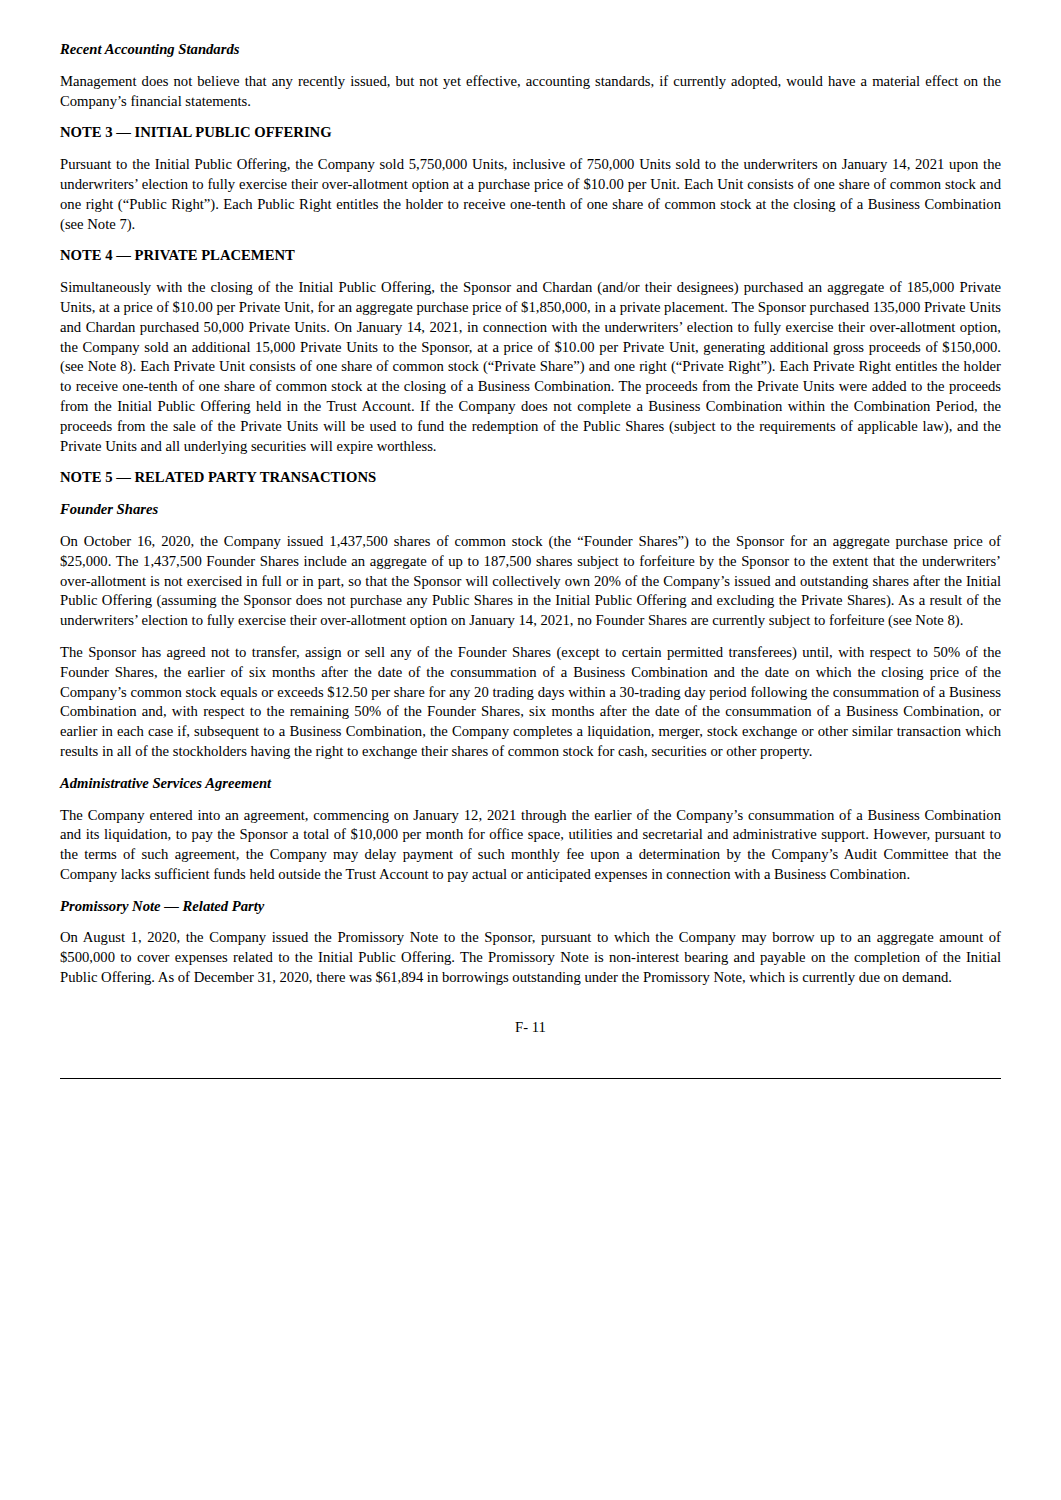Recent Accounting Standards
Management does not believe that any recently issued, but not yet effective, accounting standards, if currently adopted, would have a material effect on the Company’s financial statements.
NOTE 3 — INITIAL PUBLIC OFFERING
Pursuant to the Initial Public Offering, the Company sold 5,750,000 Units, inclusive of 750,000 Units sold to the underwriters on January 14, 2021 upon the underwriters’ election to fully exercise their over-allotment option at a purchase price of $10.00 per Unit. Each Unit consists of one share of common stock and one right (“Public Right”). Each Public Right entitles the holder to receive one-tenth of one share of common stock at the closing of a Business Combination (see Note 7).
NOTE 4 — PRIVATE PLACEMENT
Simultaneously with the closing of the Initial Public Offering, the Sponsor and Chardan (and/or their designees) purchased an aggregate of 185,000 Private Units, at a price of $10.00 per Private Unit, for an aggregate purchase price of $1,850,000, in a private placement. The Sponsor purchased 135,000 Private Units and Chardan purchased 50,000 Private Units. On January 14, 2021, in connection with the underwriters’ election to fully exercise their over-allotment option, the Company sold an additional 15,000 Private Units to the Sponsor, at a price of $10.00 per Private Unit, generating additional gross proceeds of $150,000. (see Note 8). Each Private Unit consists of one share of common stock (“Private Share”) and one right (“Private Right”). Each Private Right entitles the holder to receive one-tenth of one share of common stock at the closing of a Business Combination. The proceeds from the Private Units were added to the proceeds from the Initial Public Offering held in the Trust Account. If the Company does not complete a Business Combination within the Combination Period, the proceeds from the sale of the Private Units will be used to fund the redemption of the Public Shares (subject to the requirements of applicable law), and the Private Units and all underlying securities will expire worthless.
NOTE 5 — RELATED PARTY TRANSACTIONS
Founder Shares
On October 16, 2020, the Company issued 1,437,500 shares of common stock (the “Founder Shares”) to the Sponsor for an aggregate purchase price of $25,000. The 1,437,500 Founder Shares include an aggregate of up to 187,500 shares subject to forfeiture by the Sponsor to the extent that the underwriters’ over-allotment is not exercised in full or in part, so that the Sponsor will collectively own 20% of the Company’s issued and outstanding shares after the Initial Public Offering (assuming the Sponsor does not purchase any Public Shares in the Initial Public Offering and excluding the Private Shares). As a result of the underwriters’ election to fully exercise their over-allotment option on January 14, 2021, no Founder Shares are currently subject to forfeiture (see Note 8).
The Sponsor has agreed not to transfer, assign or sell any of the Founder Shares (except to certain permitted transferees) until, with respect to 50% of the Founder Shares, the earlier of six months after the date of the consummation of a Business Combination and the date on which the closing price of the Company’s common stock equals or exceeds $12.50 per share for any 20 trading days within a 30-trading day period following the consummation of a Business Combination and, with respect to the remaining 50% of the Founder Shares, six months after the date of the consummation of a Business Combination, or earlier in each case if, subsequent to a Business Combination, the Company completes a liquidation, merger, stock exchange or other similar transaction which results in all of the stockholders having the right to exchange their shares of common stock for cash, securities or other property.
Administrative Services Agreement
The Company entered into an agreement, commencing on January 12, 2021 through the earlier of the Company’s consummation of a Business Combination and its liquidation, to pay the Sponsor a total of $10,000 per month for office space, utilities and secretarial and administrative support. However, pursuant to the terms of such agreement, the Company may delay payment of such monthly fee upon a determination by the Company’s Audit Committee that the Company lacks sufficient funds held outside the Trust Account to pay actual or anticipated expenses in connection with a Business Combination.
Promissory Note — Related Party
On August 1, 2020, the Company issued the Promissory Note to the Sponsor, pursuant to which the Company may borrow up to an aggregate amount of $500,000 to cover expenses related to the Initial Public Offering. The Promissory Note is non-interest bearing and payable on the completion of the Initial Public Offering. As of December 31, 2020, there was $61,894 in borrowings outstanding under the Promissory Note, which is currently due on demand.
F- 11